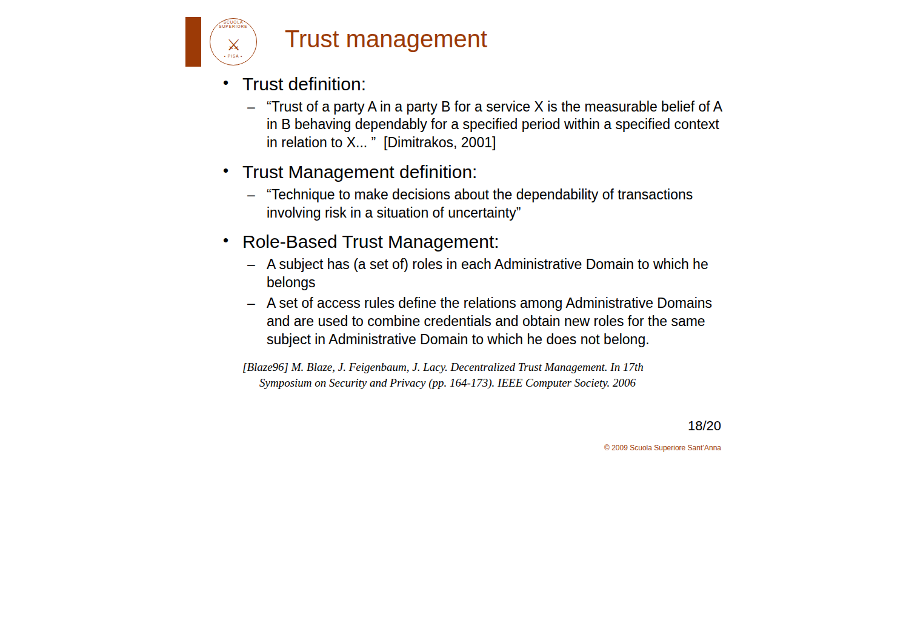SCUOLA SUPERIORE ⚔ • PISA •
Trust management
Trust definition:
“Trust of a party A in a party B for a service X is the measurable belief of A in B behaving dependably for a specified period within a specified context in relation to X... ” [Dimitrakos, 2001]
Trust Management definition:
“Technique to make decisions about the dependability of transactions involving risk in a situation of uncertainty”
Role-Based Trust Management:
A subject has (a set of) roles in each Administrative Domain to which he belongs
A set of access rules define the relations among Administrative Domains and are used to combine credentials and obtain new roles for the same subject in Administrative Domain to which he does not belong.
[Blaze96] M. Blaze, J. Feigenbaum, J. Lacy. Decentralized Trust Management. In 17th Symposium on Security and Privacy (pp. 164-173). IEEE Computer Society. 2006
18/20
© 2009 Scuola Superiore Sant’Anna